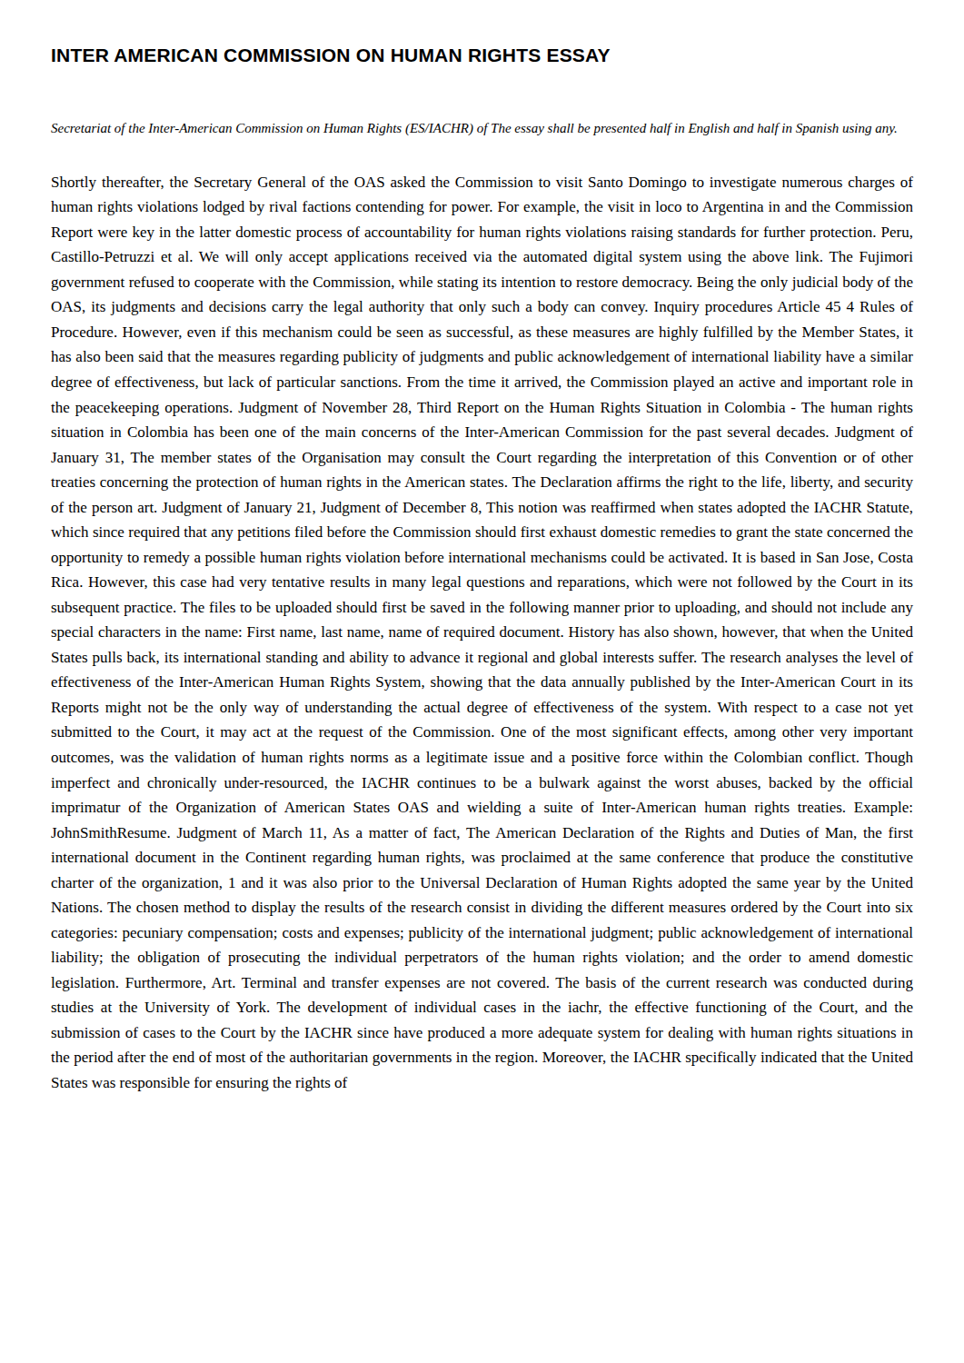INTER AMERICAN COMMISSION ON HUMAN RIGHTS ESSAY
Secretariat of the Inter-American Commission on Human Rights (ES/IACHR) of The essay shall be presented half in English and half in Spanish using any.
Shortly thereafter, the Secretary General of the OAS asked the Commission to visit Santo Domingo to investigate numerous charges of human rights violations lodged by rival factions contending for power. For example, the visit in loco to Argentina in and the Commission Report were key in the latter domestic process of accountability for human rights violations raising standards for further protection. Peru, Castillo-Petruzzi et al. We will only accept applications received via the automated digital system using the above link. The Fujimori government refused to cooperate with the Commission, while stating its intention to restore democracy. Being the only judicial body of the OAS, its judgments and decisions carry the legal authority that only such a body can convey. Inquiry procedures Article 45 4 Rules of Procedure. However, even if this mechanism could be seen as successful, as these measures are highly fulfilled by the Member States, it has also been said that the measures regarding publicity of judgments and public acknowledgement of international liability have a similar degree of effectiveness, but lack of particular sanctions. From the time it arrived, the Commission played an active and important role in the peacekeeping operations. Judgment of November 28, Third Report on the Human Rights Situation in Colombia - The human rights situation in Colombia has been one of the main concerns of the Inter-American Commission for the past several decades. Judgment of January 31, The member states of the Organisation may consult the Court regarding the interpretation of this Convention or of other treaties concerning the protection of human rights in the American states. The Declaration affirms the right to the life, liberty, and security of the person art. Judgment of January 21, Judgment of December 8, This notion was reaffirmed when states adopted the IACHR Statute, which since required that any petitions filed before the Commission should first exhaust domestic remedies to grant the state concerned the opportunity to remedy a possible human rights violation before international mechanisms could be activated. It is based in San Jose, Costa Rica. However, this case had very tentative results in many legal questions and reparations, which were not followed by the Court in its subsequent practice. The files to be uploaded should first be saved in the following manner prior to uploading, and should not include any special characters in the name: First name, last name, name of required document. History has also shown, however, that when the United States pulls back, its international standing and ability to advance it regional and global interests suffer. The research analyses the level of effectiveness of the Inter-American Human Rights System, showing that the data annually published by the Inter-American Court in its Reports might not be the only way of understanding the actual degree of effectiveness of the system. With respect to a case not yet submitted to the Court, it may act at the request of the Commission. One of the most significant effects, among other very important outcomes, was the validation of human rights norms as a legitimate issue and a positive force within the Colombian conflict. Though imperfect and chronically under-resourced, the IACHR continues to be a bulwark against the worst abuses, backed by the official imprimatur of the Organization of American States OAS and wielding a suite of Inter-American human rights treaties. Example: JohnSmithResume. Judgment of March 11, As a matter of fact, The American Declaration of the Rights and Duties of Man, the first international document in the Continent regarding human rights, was proclaimed at the same conference that produce the constitutive charter of the organization, 1 and it was also prior to the Universal Declaration of Human Rights adopted the same year by the United Nations. The chosen method to display the results of the research consist in dividing the different measures ordered by the Court into six categories: pecuniary compensation; costs and expenses; publicity of the international judgment; public acknowledgement of international liability; the obligation of prosecuting the individual perpetrators of the human rights violation; and the order to amend domestic legislation. Furthermore, Art. Terminal and transfer expenses are not covered. The basis of the current research was conducted during studies at the University of York. The development of individual cases in the iachr, the effective functioning of the Court, and the submission of cases to the Court by the IACHR since have produced a more adequate system for dealing with human rights situations in the period after the end of most of the authoritarian governments in the region. Moreover, the IACHR specifically indicated that the United States was responsible for ensuring the rights of